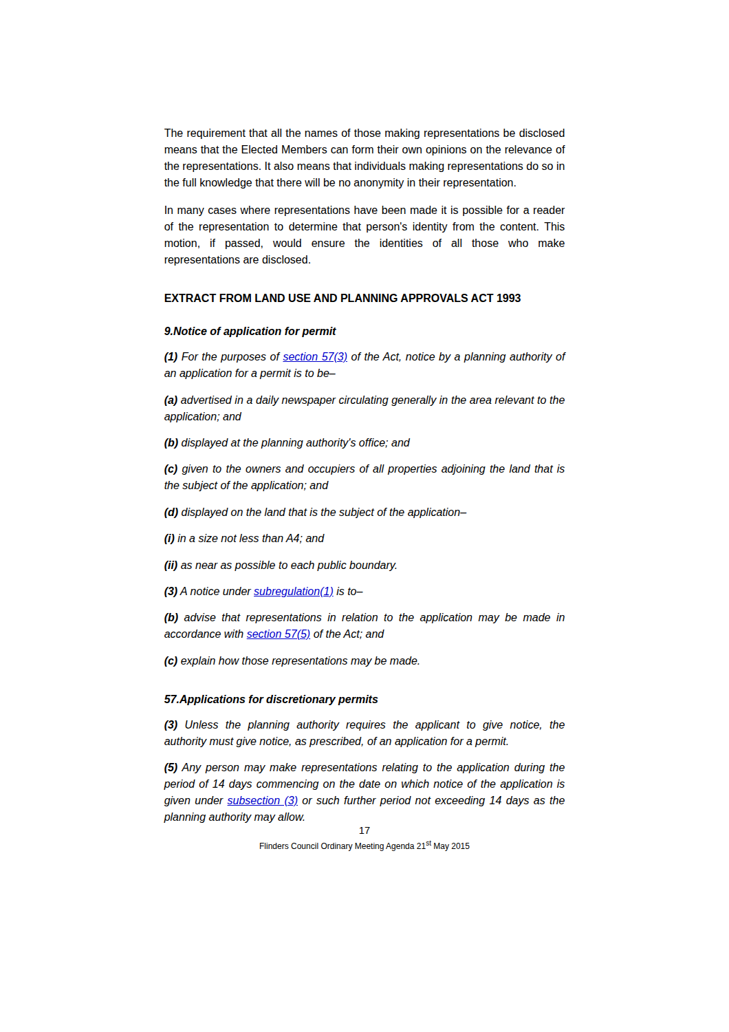The requirement that all the names of those making representations be disclosed means that the Elected Members can form their own opinions on the relevance of the representations. It also means that individuals making representations do so in the full knowledge that there will be no anonymity in their representation.
In many cases where representations have been made it is possible for a reader of the representation to determine that person's identity from the content. This motion, if passed, would ensure the identities of all those who make representations are disclosed.
EXTRACT FROM LAND USE AND PLANNING APPROVALS ACT 1993
9.Notice of application for permit
(1) For the purposes of section 57(3) of the Act, notice by a planning authority of an application for a permit is to be–
(a) advertised in a daily newspaper circulating generally in the area relevant to the application; and
(b) displayed at the planning authority's office; and
(c) given to the owners and occupiers of all properties adjoining the land that is the subject of the application; and
(d) displayed on the land that is the subject of the application–
(i) in a size not less than A4; and
(ii) as near as possible to each public boundary.
(3) A notice under subregulation(1) is to–
(b) advise that representations in relation to the application may be made in accordance with section 57(5) of the Act; and
(c) explain how those representations may be made.
57.Applications for discretionary permits
(3) Unless the planning authority requires the applicant to give notice, the authority must give notice, as prescribed, of an application for a permit.
(5) Any person may make representations relating to the application during the period of 14 days commencing on the date on which notice of the application is given under subsection (3) or such further period not exceeding 14 days as the planning authority may allow.
17
Flinders Council Ordinary Meeting Agenda 21st May 2015